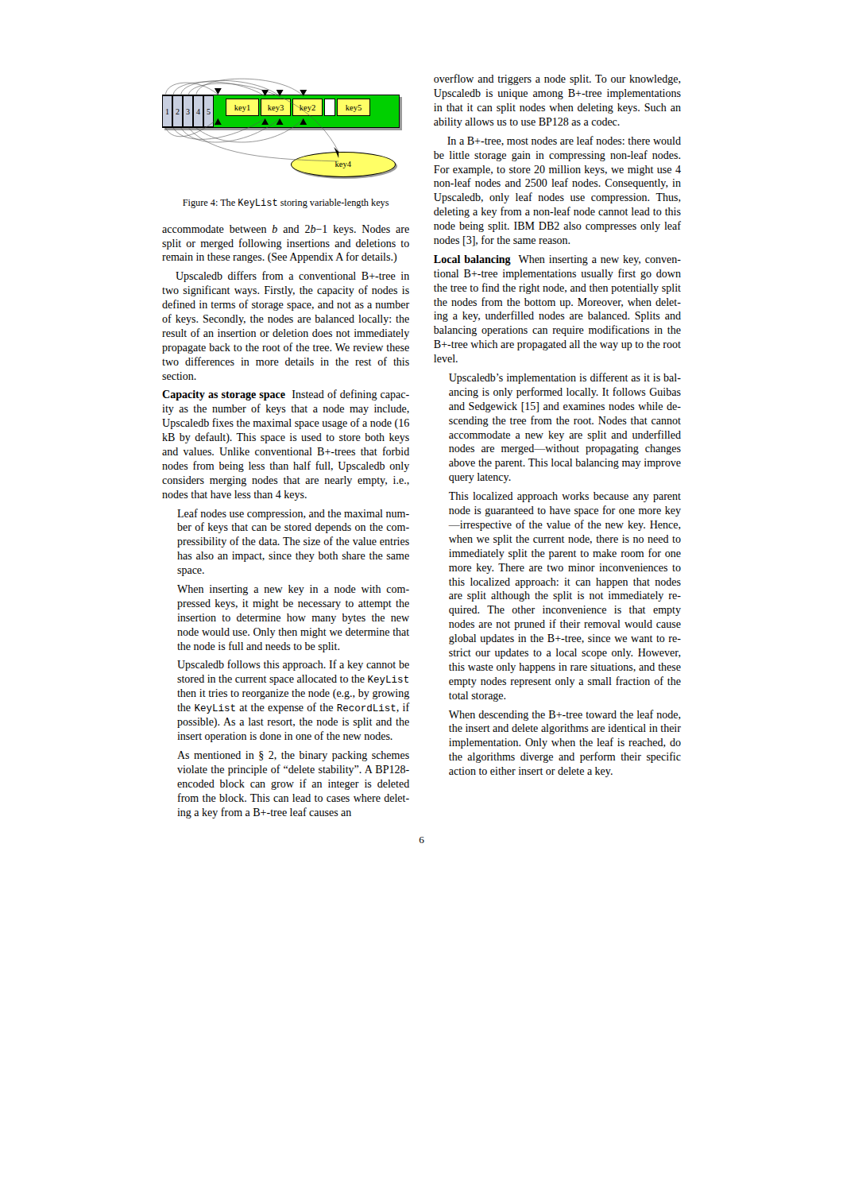1
2
3
4
5
key1
key3
key2
key5
key4
Figure 4: The KeyList storing variable-length keys
accommodate between b and 2b−1 keys. Nodes are split or merged following insertions and deletions to remain in these ranges. (See Appendix A for details.)
Upscaledb differs from a conventional B+-tree in two significant ways. Firstly, the capacity of nodes is defined in terms of storage space, and not as a number of keys. Secondly, the nodes are balanced locally: the result of an insertion or deletion does not immediately propagate back to the root of the tree. We review these two differences in more details in the rest of this section.
Capacity as storage space Instead of defining capacity as the number of keys that a node may include, Upscaledb fixes the maximal space usage of a node (16 kB by default). This space is used to store both keys and values. Unlike conventional B+-trees that forbid nodes from being less than half full, Upscaledb only considers merging nodes that are nearly empty, i.e., nodes that have less than 4 keys.
Leaf nodes use compression, and the maximal number of keys that can be stored depends on the compressibility of the data. The size of the value entries has also an impact, since they both share the same space.
When inserting a new key in a node with compressed keys, it might be necessary to attempt the insertion to determine how many bytes the new node would use. Only then might we determine that the node is full and needs to be split.
Upscaledb follows this approach. If a key cannot be stored in the current space allocated to the KeyList then it tries to reorganize the node (e.g., by growing the KeyList at the expense of the RecordList, if possible). As a last resort, the node is split and the insert operation is done in one of the new nodes.
As mentioned in § 2, the binary packing schemes violate the principle of “delete stability”. A BP128-encoded block can grow if an integer is deleted from the block. This can lead to cases where deleting a key from a B+-tree leaf causes an
overflow and triggers a node split. To our knowledge, Upscaledb is unique among B+-tree implementations in that it can split nodes when deleting keys. Such an ability allows us to use BP128 as a codec.
In a B+-tree, most nodes are leaf nodes: there would be little storage gain in compressing non-leaf nodes. For example, to store 20 million keys, we might use 4 non-leaf nodes and 2500 leaf nodes. Consequently, in Upscaledb, only leaf nodes use compression. Thus, deleting a key from a non-leaf node cannot lead to this node being split. IBM DB2 also compresses only leaf nodes [3], for the same reason.
Local balancing When inserting a new key, conventional B+-tree implementations usually first go down the tree to find the right node, and then potentially split the nodes from the bottom up. Moreover, when deleting a key, underfilled nodes are balanced. Splits and balancing operations can require modifications in the B+-tree which are propagated all the way up to the root level.
Upscaledb’s implementation is different as it is balancing is only performed locally. It follows Guibas and Sedgewick [15] and examines nodes while descending the tree from the root. Nodes that cannot accommodate a new key are split and underfilled nodes are merged—without propagating changes above the parent. This local balancing may improve query latency.
This localized approach works because any parent node is guaranteed to have space for one more key—irrespective of the value of the new key. Hence, when we split the current node, there is no need to immediately split the parent to make room for one more key. There are two minor inconveniences to this localized approach: it can happen that nodes are split although the split is not immediately required. The other inconvenience is that empty nodes are not pruned if their removal would cause global updates in the B+-tree, since we want to restrict our updates to a local scope only. However, this waste only happens in rare situations, and these empty nodes represent only a small fraction of the total storage.
When descending the B+-tree toward the leaf node, the insert and delete algorithms are identical in their implementation. Only when the leaf is reached, do the algorithms diverge and perform their specific action to either insert or delete a key.
6